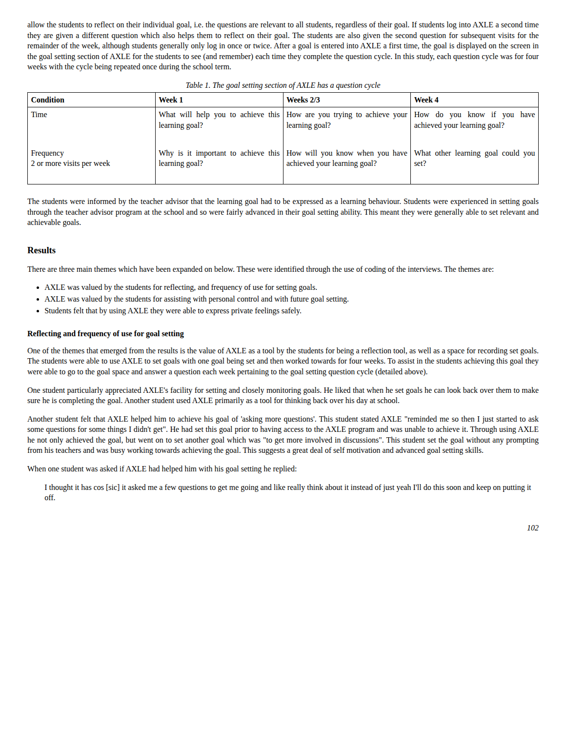allow the students to reflect on their individual goal, i.e. the questions are relevant to all students, regardless of their goal. If students log into AXLE a second time they are given a different question which also helps them to reflect on their goal. The students are also given the second question for subsequent visits for the remainder of the week, although students generally only log in once or twice. After a goal is entered into AXLE a first time, the goal is displayed on the screen in the goal setting section of AXLE for the students to see (and remember) each time they complete the question cycle. In this study, each question cycle was for four weeks with the cycle being repeated once during the school term.
Table 1. The goal setting section of AXLE has a question cycle
| Condition | Week 1 | Weeks 2/3 | Week 4 |
| --- | --- | --- | --- |
| Time | What will help you to achieve this learning goal? | How are you trying to achieve your learning goal? | How do you know if you have achieved your learning goal? |
| Frequency 2 or more visits per week | Why is it important to achieve this learning goal? | How will you know when you have achieved your learning goal? | What other learning goal could you set? |
The students were informed by the teacher advisor that the learning goal had to be expressed as a learning behaviour. Students were experienced in setting goals through the teacher advisor program at the school and so were fairly advanced in their goal setting ability. This meant they were generally able to set relevant and achievable goals.
Results
There are three main themes which have been expanded on below. These were identified through the use of coding of the interviews. The themes are:
AXLE was valued by the students for reflecting, and frequency of use for setting goals.
AXLE was valued by the students for assisting with personal control and with future goal setting.
Students felt that by using AXLE they were able to express private feelings safely.
Reflecting and frequency of use for goal setting
One of the themes that emerged from the results is the value of AXLE as a tool by the students for being a reflection tool, as well as a space for recording set goals. The students were able to use AXLE to set goals with one goal being set and then worked towards for four weeks. To assist in the students achieving this goal they were able to go to the goal space and answer a question each week pertaining to the goal setting question cycle (detailed above).
One student particularly appreciated AXLE's facility for setting and closely monitoring goals. He liked that when he set goals he can look back over them to make sure he is completing the goal. Another student used AXLE primarily as a tool for thinking back over his day at school.
Another student felt that AXLE helped him to achieve his goal of 'asking more questions'. This student stated AXLE "reminded me so then I just started to ask some questions for some things I didn't get". He had set this goal prior to having access to the AXLE program and was unable to achieve it. Through using AXLE he not only achieved the goal, but went on to set another goal which was "to get more involved in discussions". This student set the goal without any prompting from his teachers and was busy working towards achieving the goal. This suggests a great deal of self motivation and advanced goal setting skills.
When one student was asked if AXLE had helped him with his goal setting he replied:
I thought it has cos [sic] it asked me a few questions to get me going and like really think about it instead of just yeah I'll do this soon and keep on putting it off.
102